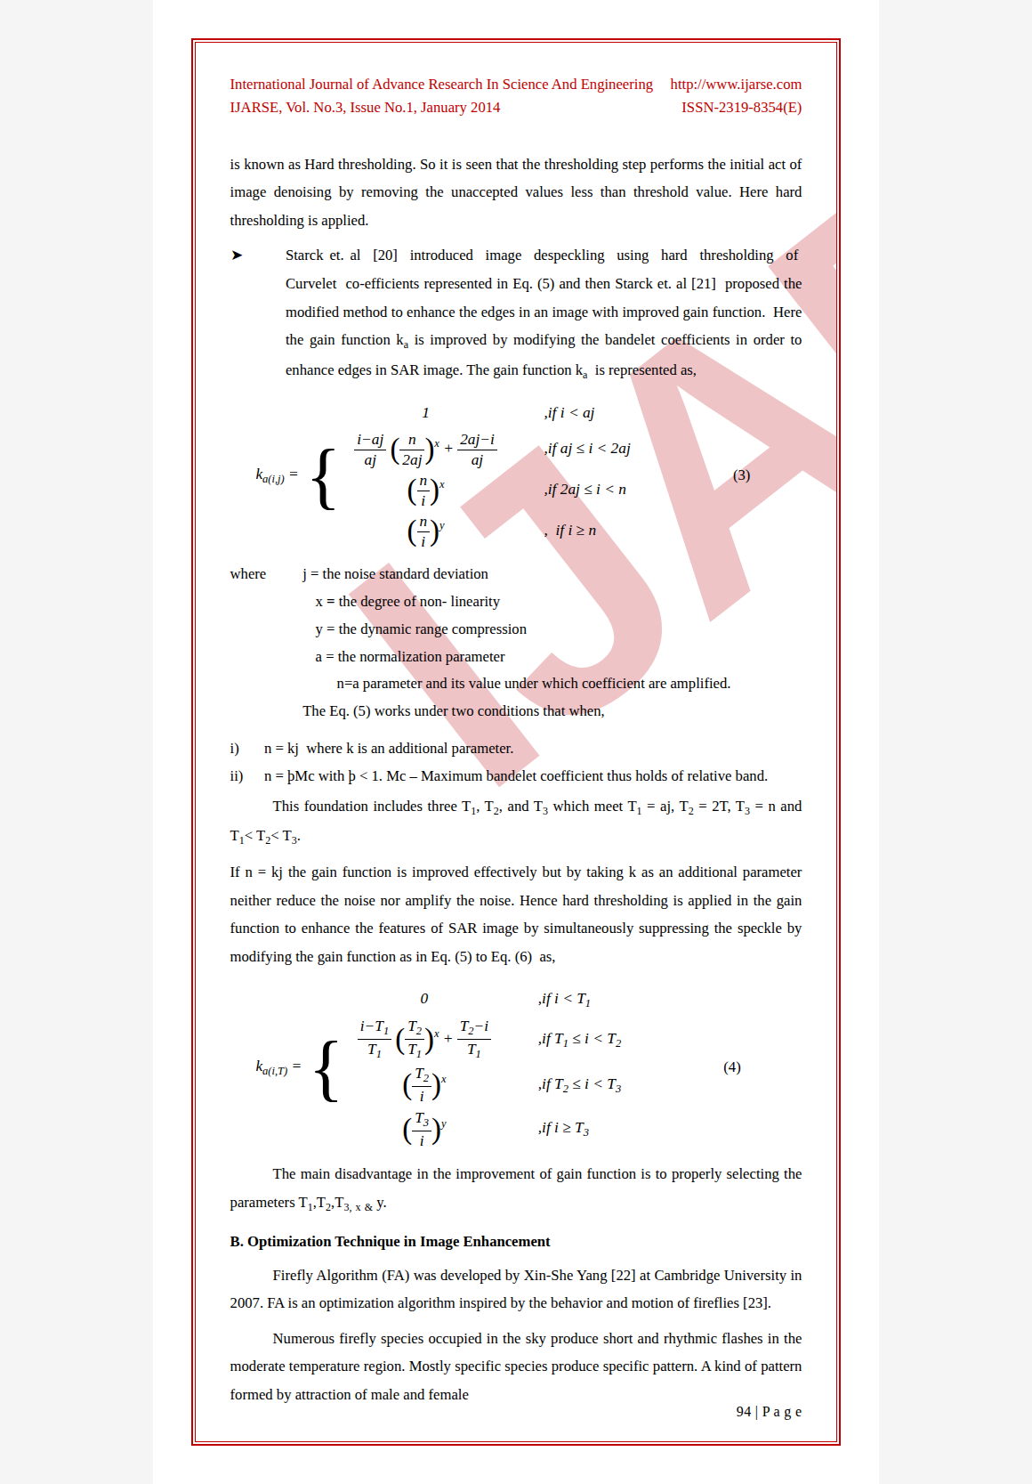International Journal of Advance Research In Science And Engineering
http://www.ijarse.com
IJARSE, Vol. No.3, Issue No.1, January 2014
ISSN-2319-8354(E)
IJARSE
is known as Hard thresholding. So it is seen that the thresholding step performs the initial act of image denoising by removing the unaccepted values less than threshold value. Here hard thresholding is applied.
➤
Starck et. al [20] introduced image despeckling using hard thresholding of Curvelet co-efficients represented in Eq. (5) and then Starck et. al [21] proposed the modified method to enhance the edges in an image with improved gain function. Here the gain function ka is improved by modifying the bandelet coefficients in order to enhance edges in SAR image. The gain function ka is represented as,
ka(i,j) = { 1 ,if i < aj i−aj aj (n 2aj)x + 2aj−i aj ,if aj ≤ i < 2aj (ni)x ,if 2aj ≤ i < n (ni)y , if i ≥ n
(3)
where
j = the noise standard deviation
x = the degree of non- linearity
y = the dynamic range compression
a = the normalization parameter
n=a parameter and its value under which coefficient are amplified.
The Eq. (5) works under two conditions that when,
i)
n = kj where k is an additional parameter.
ii)
n = þMc with þ < 1. Mc – Maximum bandelet coefficient thus holds of relative band.
This foundation includes three T1, T2, and T3 which meet T1 = aj, T2 = 2T, T3 = n and T1< T2< T3.
If n = kj the gain function is improved effectively but by taking k as an additional parameter neither reduce the noise nor amplify the noise. Hence hard thresholding is applied in the gain function to enhance the features of SAR image by simultaneously suppressing the speckle by modifying the gain function as in Eq. (5) to Eq. (6) as,
ka(i,T) = { 0 ,if i < T1 i−T1 T1 (T2 T1)x + T2−i T1 ,if T1 ≤ i < T2 (T2 i)x ,if T2 ≤ i < T3 (T3 i)y ,if i ≥ T3
(4)
The main disadvantage in the improvement of gain function is to properly selecting the parameters T1,T2,T3, x & y.
B. Optimization Technique in Image Enhancement
Firefly Algorithm (FA) was developed by Xin-She Yang [22] at Cambridge University in 2007. FA is an optimization algorithm inspired by the behavior and motion of fireflies [23].
Numerous firefly species occupied in the sky produce short and rhythmic flashes in the moderate temperature region. Mostly specific species produce specific pattern. A kind of pattern formed by attraction of male and female
94 | P a g e